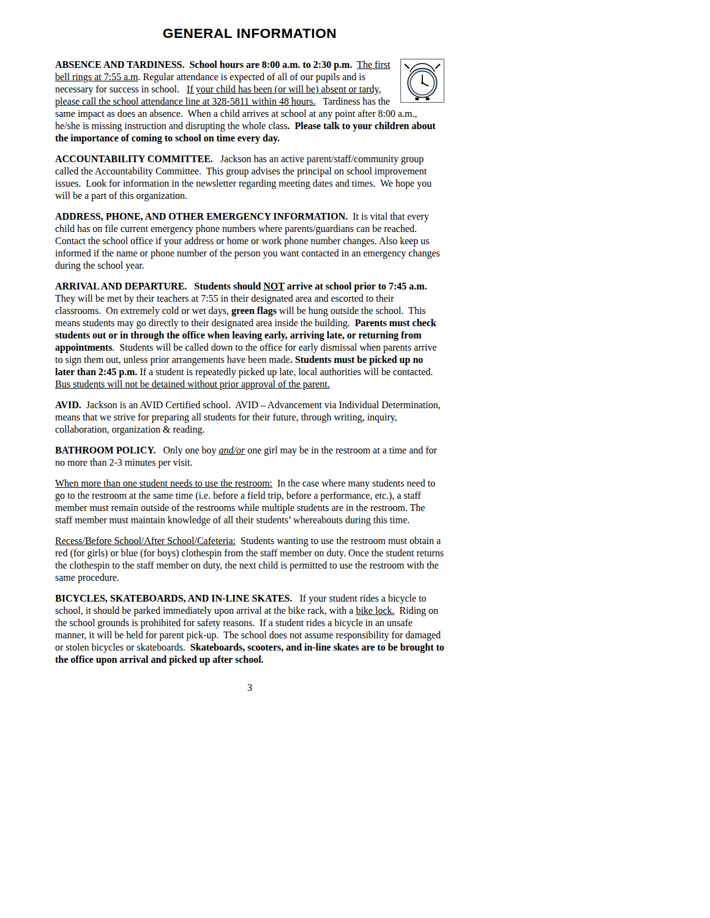GENERAL INFORMATION
ABSENCE AND TARDINESS. School hours are 8:00 a.m. to 2:30 p.m. The first bell rings at 7:55 a.m. Regular attendance is expected of all of our pupils and is necessary for success in school. If your child has been (or will be) absent or tardy, please call the school attendance line at 328-5811 within 48 hours. Tardiness has the same impact as does an absence. When a child arrives at school at any point after 8:00 a.m., he/she is missing instruction and disrupting the whole class. Please talk to your children about the importance of coming to school on time every day.
ACCOUNTABILITY COMMITTEE. Jackson has an active parent/staff/community group called the Accountability Committee. This group advises the principal on school improvement issues. Look for information in the newsletter regarding meeting dates and times. We hope you will be a part of this organization.
ADDRESS, PHONE, AND OTHER EMERGENCY INFORMATION. It is vital that every child has on file current emergency phone numbers where parents/guardians can be reached. Contact the school office if your address or home or work phone number changes. Also keep us informed if the name or phone number of the person you want contacted in an emergency changes during the school year.
ARRIVAL AND DEPARTURE. Students should NOT arrive at school prior to 7:45 a.m. They will be met by their teachers at 7:55 in their designated area and escorted to their classrooms. On extremely cold or wet days, green flags will be hung outside the school. This means students may go directly to their designated area inside the building. Parents must check students out or in through the office when leaving early, arriving late, or returning from appointments. Students will be called down to the office for early dismissal when parents arrive to sign them out, unless prior arrangements have been made. Students must be picked up no later than 2:45 p.m. If a student is repeatedly picked up late, local authorities will be contacted. Bus students will not be detained without prior approval of the parent.
AVID. Jackson is an AVID Certified school. AVID – Advancement via Individual Determination, means that we strive for preparing all students for their future, through writing, inquiry, collaboration, organization & reading.
BATHROOM POLICY. Only one boy and/or one girl may be in the restroom at a time and for no more than 2-3 minutes per visit.
When more than one student needs to use the restroom: In the case where many students need to go to the restroom at the same time (i.e. before a field trip, before a performance, etc.), a staff member must remain outside of the restrooms while multiple students are in the restroom. The staff member must maintain knowledge of all their students’ whereabouts during this time.
Recess/Before School/After School/Cafeteria: Students wanting to use the restroom must obtain a red (for girls) or blue (for boys) clothespin from the staff member on duty. Once the student returns the clothespin to the staff member on duty, the next child is permitted to use the restroom with the same procedure.
BICYCLES, SKATEBOARDS, AND IN-LINE SKATES. If your student rides a bicycle to school, it should be parked immediately upon arrival at the bike rack, with a bike lock. Riding on the school grounds is prohibited for safety reasons. If a student rides a bicycle in an unsafe manner, it will be held for parent pick-up. The school does not assume responsibility for damaged or stolen bicycles or skateboards. Skateboards, scooters, and in-line skates are to be brought to the office upon arrival and picked up after school.
3